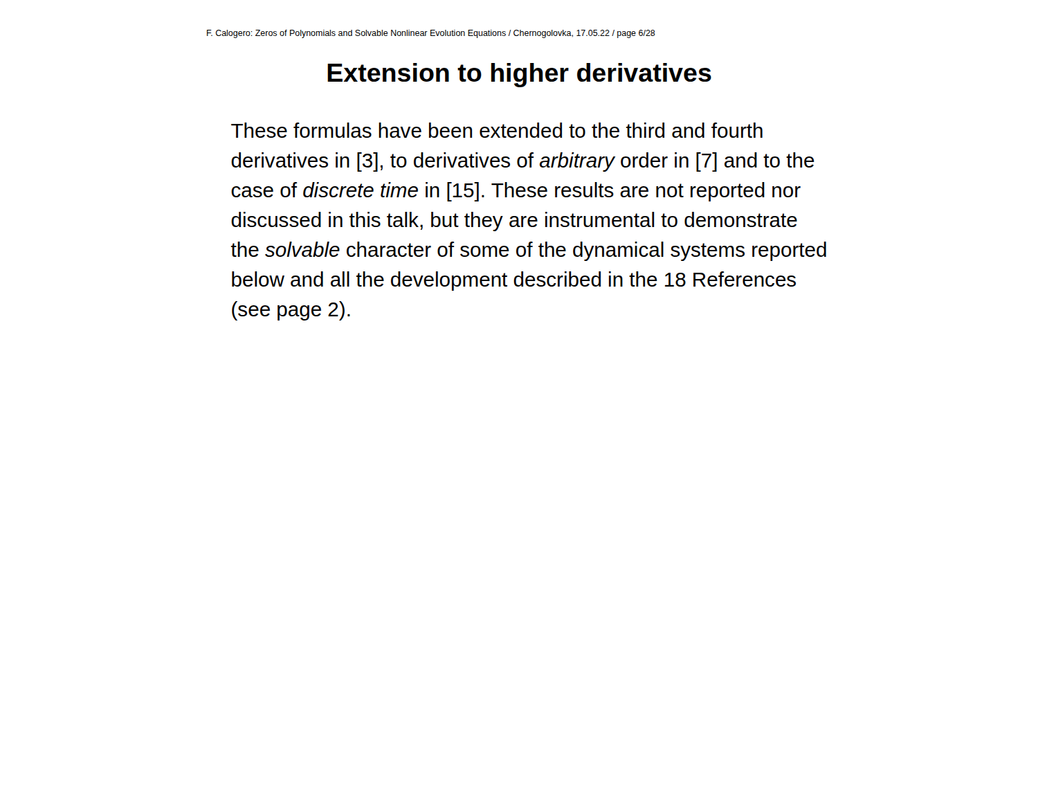F. Calogero: Zeros of Polynomials and Solvable Nonlinear Evolution Equations / Chernogolovka, 17.05.22 / page 6/28
Extension to higher derivatives
These formulas have been extended to the third and fourth derivatives in [3], to derivatives of arbitrary order in [7] and to the case of discrete time in [15]. These results are not reported nor discussed in this talk, but they are instrumental to demonstrate the solvable character of some of the dynamical systems reported below and all the development described in the 18 References (see page 2).